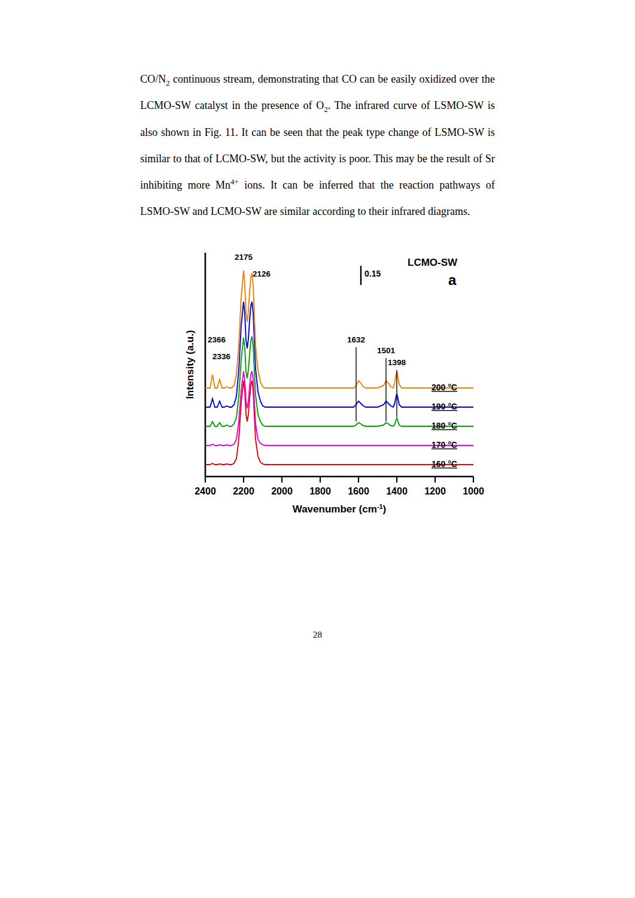CO/N2 continuous stream, demonstrating that CO can be easily oxidized over the LCMO-SW catalyst in the presence of O2. The infrared curve of LSMO-SW is also shown in Fig. 11. It can be seen that the peak type change of LSMO-SW is similar to that of LCMO-SW, but the activity is poor. This may be the result of Sr inhibiting more Mn4+ ions. It can be inferred that the reaction pathways of LSMO-SW and LCMO-SW are similar according to their infrared diagrams.
2400 2200 2000 1800 1600 1400 1200 1000 Wavenumber (cm-1) Intensity (a.u.) 0.15 LCMO-SW a 2175 2126 2366 2336 1632 1501 1398 200 °C 190 °C 180 °C 170 °C 160 °C
28